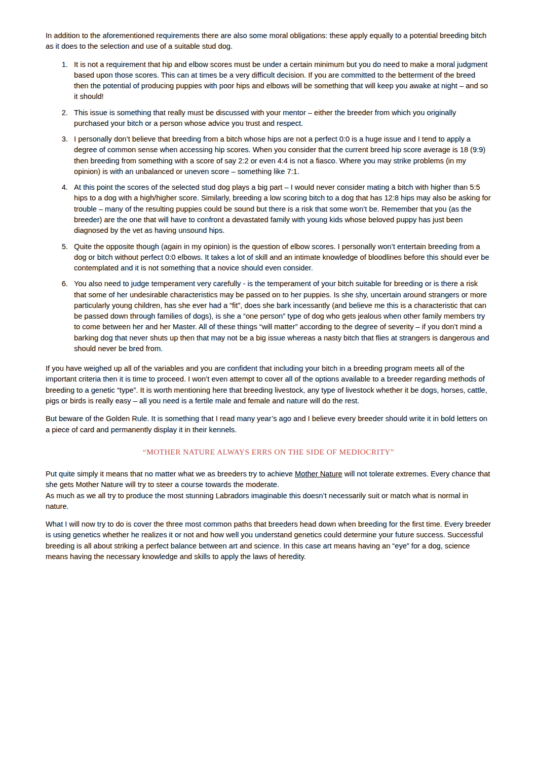In addition to the aforementioned requirements there are also some moral obligations: these apply equally to a potential breeding bitch as it does to the selection and use of a suitable stud dog.
It is not a requirement that hip and elbow scores must be under a certain minimum but you do need to make a moral judgment based upon those scores. This can at times be a very difficult decision. If you are committed to the betterment of the breed then the potential of producing puppies with poor hips and elbows will be something that will keep you awake at night – and so it should!
This issue is something that really must be discussed with your mentor – either the breeder from which you originally purchased your bitch or a person whose advice you trust and respect.
I personally don’t believe that breeding from a bitch whose hips are not a perfect 0:0 is a huge issue and I tend to apply a degree of common sense when accessing hip scores. When you consider that the current breed hip score average is 18 (9:9) then breeding from something with a score of say 2:2 or even 4:4 is not a fiasco. Where you may strike problems (in my opinion) is with an unbalanced or uneven score – something like 7:1.
At this point the scores of the selected stud dog plays a big part – I would never consider mating a bitch with higher than 5:5 hips to a dog with a high/higher score. Similarly, breeding a low scoring bitch to a dog that has 12:8 hips may also be asking for trouble – many of the resulting puppies could be sound but there is a risk that some won’t be. Remember that you (as the breeder) are the one that will have to confront a devastated family with young kids whose beloved puppy has just been diagnosed by the vet as having unsound hips.
Quite the opposite though (again in my opinion) is the question of elbow scores. I personally won’t entertain breeding from a dog or bitch without perfect 0:0 elbows. It takes a lot of skill and an intimate knowledge of bloodlines before this should ever be contemplated and it is not something that a novice should even consider.
You also need to judge temperament very carefully - is the temperament of your bitch suitable for breeding or is there a risk that some of her undesirable characteristics may be passed on to her puppies. Is she shy, uncertain around strangers or more particularly young children, has she ever had a “fit”, does she bark incessantly (and believe me this is a characteristic that can be passed down through families of dogs), is she a “one person” type of dog who gets jealous when other family members try to come between her and her Master. All of these things “will matter” according to the degree of severity – if you don’t mind a barking dog that never shuts up then that may not be a big issue whereas a nasty bitch that flies at strangers is dangerous and should never be bred from.
If you have weighed up all of the variables and you are confident that including your bitch in a breeding program meets all of the important criteria then it is time to proceed. I won’t even attempt to cover all of the options available to a breeder regarding methods of breeding to a genetic “type”. It is worth mentioning here that breeding livestock, any type of livestock whether it be dogs, horses, cattle, pigs or birds is really easy – all you need is a fertile male and female and nature will do the rest.
But beware of the Golden Rule. It is something that I read many year’s ago and I believe every breeder should write it in bold letters on a piece of card and permanently display it in their kennels.
“MOTHER NATURE ALWAYS ERRS ON THE SIDE OF MEDIOCRITY”
Put quite simply it means that no matter what we as breeders try to achieve Mother Nature will not tolerate extremes. Every chance that she gets Mother Nature will try to steer a course towards the moderate.
As much as we all try to produce the most stunning Labradors imaginable this doesn’t necessarily suit or match what is normal in nature.
What I will now try to do is cover the three most common paths that breeders head down when breeding for the first time. Every breeder is using genetics whether he realizes it or not and how well you understand genetics could determine your future success. Successful breeding is all about striking a perfect balance between art and science. In this case art means having an “eye” for a dog, science means having the necessary knowledge and skills to apply the laws of heredity.